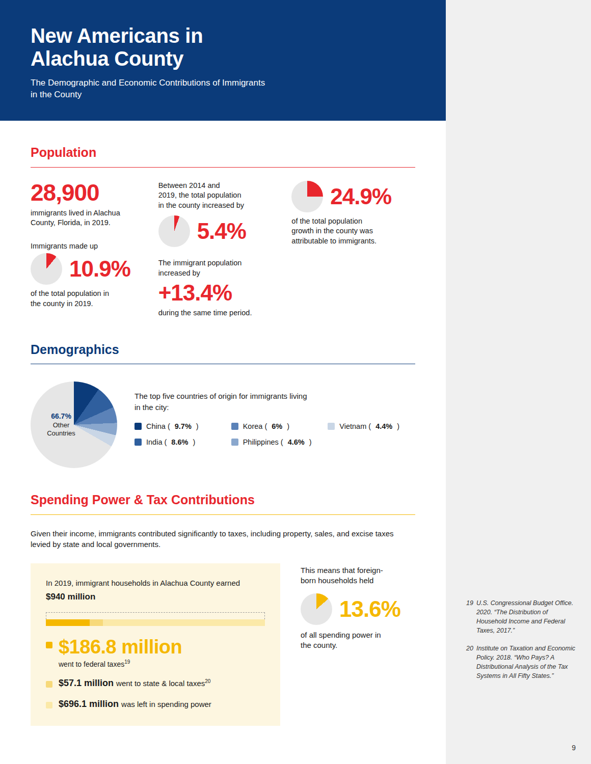New Americans in
Alachua County
The Demographic and Economic Contributions of Immigrants
in the County
Population
28,900
immigrants lived in Alachua
County, Florida, in 2019.
Immigrants made up
10.9%
of the total population in
the county in 2019.
Between 2014 and
2019, the total population
in the county increased by
5.4%
The immigrant population
increased by
+13.4%
during the same time period.
24.9%
of the total population
growth in the county was
attributable to immigrants.
Demographics
66.7% Other Countries
The top five countries of origin for immigrants living
in the city:
China (9.7%)
Korea (6%)
Vietnam (4.4%)
India (8.6%)
Philippines (4.6%)
Spending Power & Tax Contributions
Given their income, immigrants contributed significantly to taxes, including property, sales, and excise taxes levied by state and local governments.
In 2019, immigrant households in Alachua County earned $940 million
$186.8 million
went to federal taxes19
$57.1 million went to state & local taxes20
$696.1 million was left in spending power
This means that foreign-
born households held
13.6%
of all spending power in
the county.
19
U.S. Congressional Budget Office. 2020. “The Distribution of Household Income and Federal Taxes, 2017.”
20
Institute on Taxation and Economic Policy. 2018. “Who Pays? A Distributional Analysis of the Tax Systems in All Fifty States.”
9